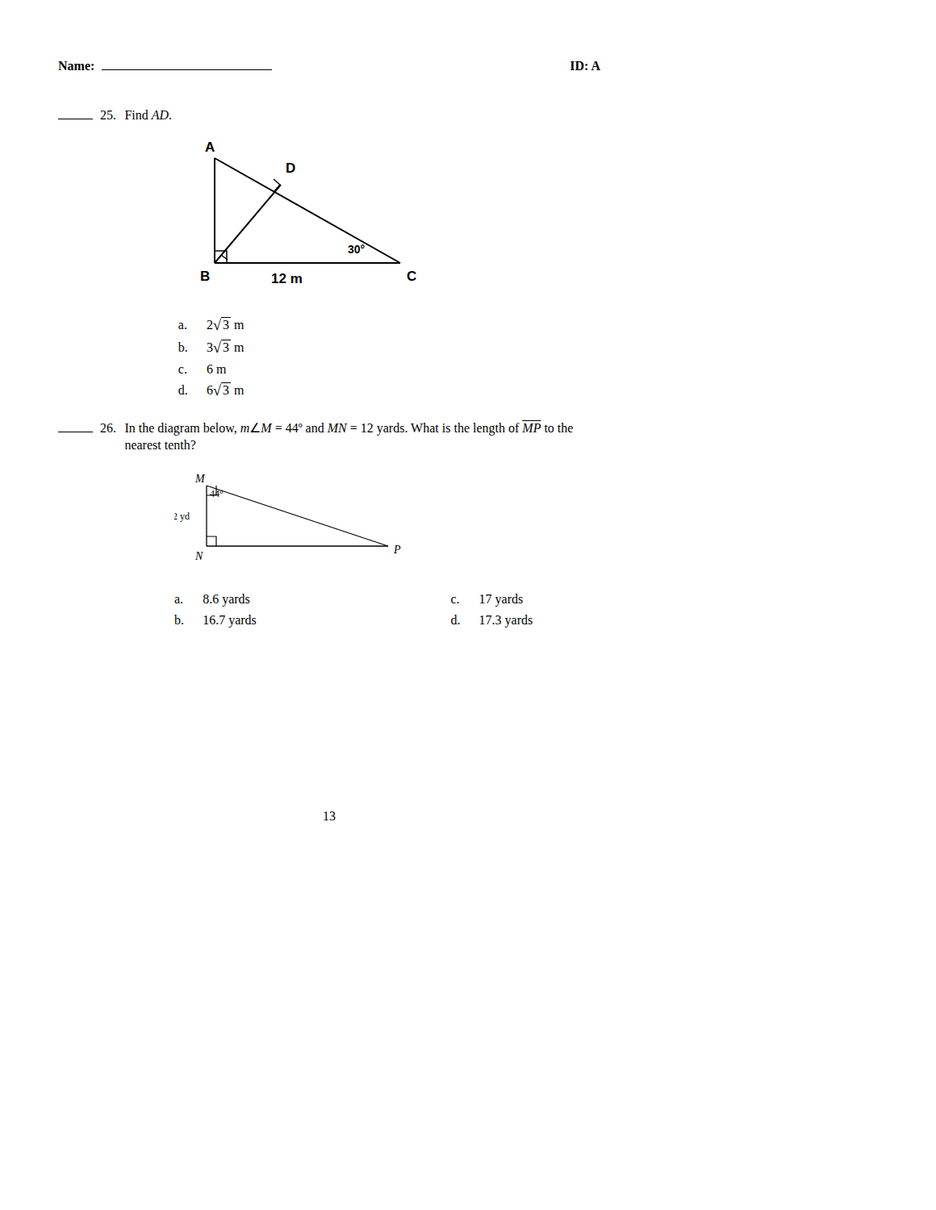Name:
ID: A
25. Find AD.
A D B C 30° 12 m
a. 2√3 m
b. 3√3 m
c. 6 m
d. 6√3 m
26. In the diagram below, m∠M = 44º and MN = 12 yards. What is the length of MP to the nearest tenth?
M N P 44° 12 yd
| a. | 8.6 yards | c. | 17 yards |
| b. | 16.7 yards | d. | 17.3 yards |
13